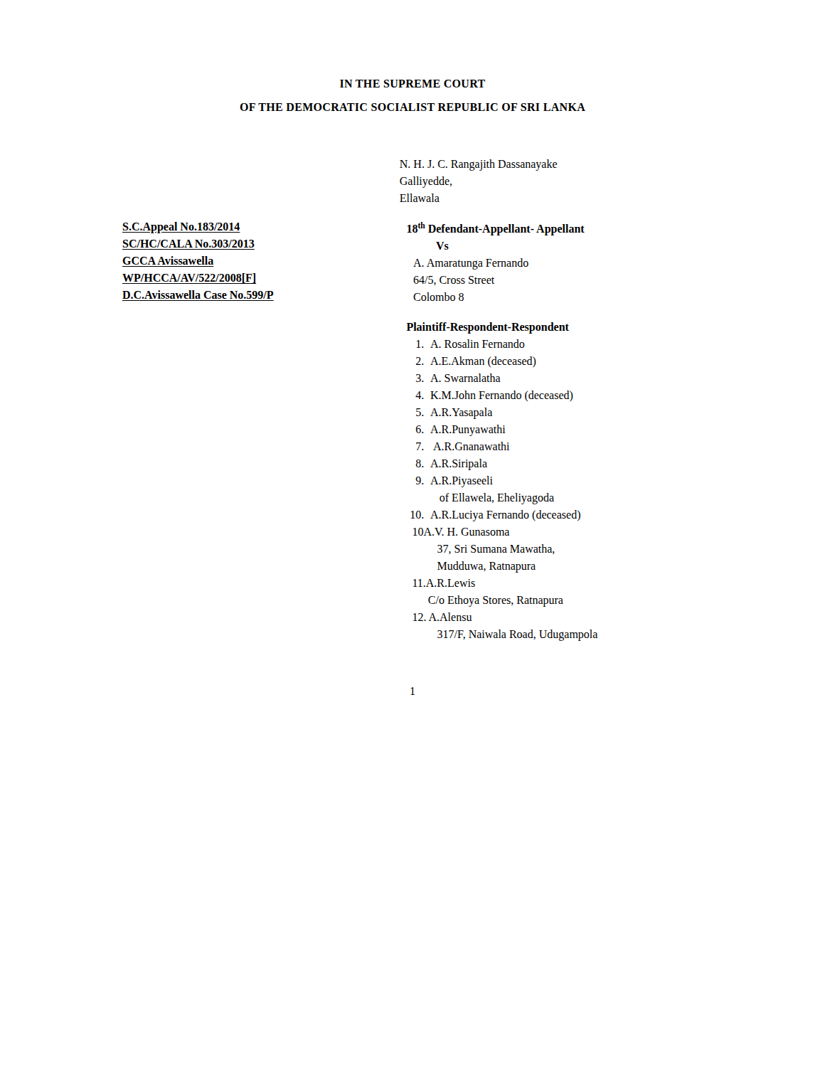IN THE SUPREME COURT
OF THE DEMOCRATIC SOCIALIST REPUBLIC OF SRI LANKA
S.C.Appeal No.183/2014
SC/HC/CALA No.303/2013
GCCA Avissawella
WP/HCCA/AV/522/2008[F]
D.C.Avissawella Case No.599/P
N. H. J. C. Rangajith Dassanayake
Galliyedde,
Ellawala
18th Defendant-Appellant- Appellant
Vs
A. Amaratunga Fernando
64/5, Cross Street
Colombo 8
Plaintiff-Respondent-Respondent
A. Rosalin Fernando
A.E.Akman (deceased)
A. Swarnalatha
K.M.John Fernando (deceased)
A.R.Yasapala
A.R.Punyawathi
A.R.Gnanawathi
A.R.Siripala
A.R.Piyaseeli
of Ellawela, Eheliyagoda
A.R.Luciya Fernando (deceased)
10A.V. H. Gunasoma
37, Sri Sumana Mawatha,
Mudduwa, Ratnapura
11.A.R.Lewis
C/o Ethoya Stores, Ratnapura
12. A.Alensu
317/F, Naiwala Road, Udugampola
1